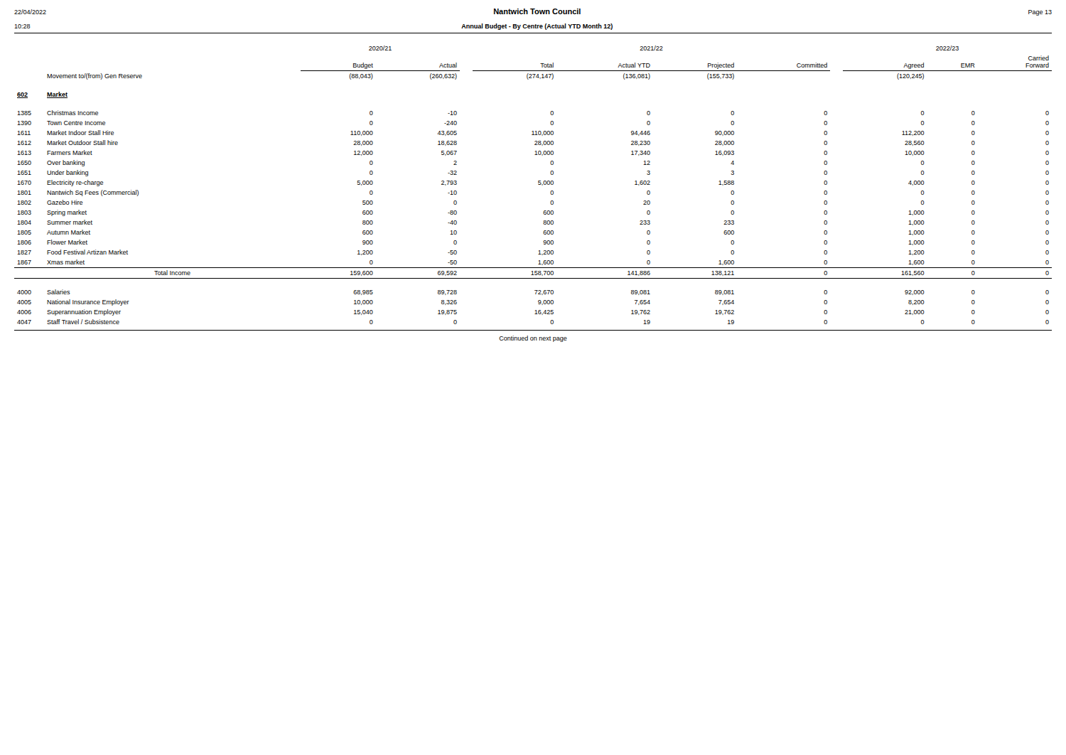22/04/2022
10:28
Nantwich Town Council
Annual Budget - By Centre (Actual YTD Month 12)
Page 13
| | | 2020/21 | | 2021/22 | | 2022/23 |
| --- | --- | --- | --- | --- | --- | --- |
| | | Budget | Actual | | Total | Actual YTD | Projected | Committed | | Agreed | EMR | Carried Forward |
| | Movement to/(from) Gen Reserve | (88,043) | (260,632) | | (274,147) | (136,081) | (155,733) | | | (120,245) | | |
| 602 | Market | |
| 1385 | Christmas Income | 0 | -10 | | 0 | 0 | 0 | 0 | | 0 | 0 | 0 |
| 1390 | Town Centre Income | 0 | -240 | | 0 | 0 | 0 | 0 | | 0 | 0 | 0 |
| 1611 | Market Indoor Stall Hire | 110,000 | 43,605 | | 110,000 | 94,446 | 90,000 | 0 | | 112,200 | 0 | 0 |
| 1612 | Market Outdoor Stall hire | 28,000 | 18,628 | | 28,000 | 28,230 | 28,000 | 0 | | 28,560 | 0 | 0 |
| 1613 | Farmers Market | 12,000 | 5,067 | | 10,000 | 17,340 | 16,093 | 0 | | 10,000 | 0 | 0 |
| 1650 | Over banking | 0 | 2 | | 0 | 12 | 4 | 0 | | 0 | 0 | 0 |
| 1651 | Under banking | 0 | -32 | | 0 | 3 | 3 | 0 | | 0 | 0 | 0 |
| 1670 | Electricity re-charge | 5,000 | 2,793 | | 5,000 | 1,602 | 1,588 | 0 | | 4,000 | 0 | 0 |
| 1801 | Nantwich Sq Fees (Commercial) | 0 | -10 | | 0 | 0 | 0 | 0 | | 0 | 0 | 0 |
| 1802 | Gazebo Hire | 500 | 0 | | 0 | 20 | 0 | 0 | | 0 | 0 | 0 |
| 1803 | Spring market | 600 | -80 | | 600 | 0 | 0 | 0 | | 1,000 | 0 | 0 |
| 1804 | Summer market | 800 | -40 | | 800 | 233 | 233 | 0 | | 1,000 | 0 | 0 |
| 1805 | Autumn Market | 600 | 10 | | 600 | 0 | 600 | 0 | | 1,000 | 0 | 0 |
| 1806 | Flower Market | 900 | 0 | | 900 | 0 | 0 | 0 | | 1,000 | 0 | 0 |
| 1827 | Food Festival Artizan Market | 1,200 | -50 | | 1,200 | 0 | 0 | 0 | | 1,200 | 0 | 0 |
| 1867 | Xmas market | 0 | -50 | | 1,600 | 0 | 1,600 | 0 | | 1,600 | 0 | 0 |
| | Total Income | 159,600 | 69,592 | | 158,700 | 141,886 | 138,121 | 0 | | 161,560 | 0 | 0 |
| 4000 | Salaries | 68,985 | 89,728 | | 72,670 | 89,081 | 89,081 | 0 | | 92,000 | 0 | 0 |
| 4005 | National Insurance Employer | 10,000 | 8,326 | | 9,000 | 7,654 | 7,654 | 0 | | 8,200 | 0 | 0 |
| 4006 | Superannuation Employer | 15,040 | 19,875 | | 16,425 | 19,762 | 19,762 | 0 | | 21,000 | 0 | 0 |
| 4047 | Staff Travel / Subsistence | 0 | 0 | | 0 | 19 | 19 | 0 | | 0 | 0 | 0 |
Continued on next page